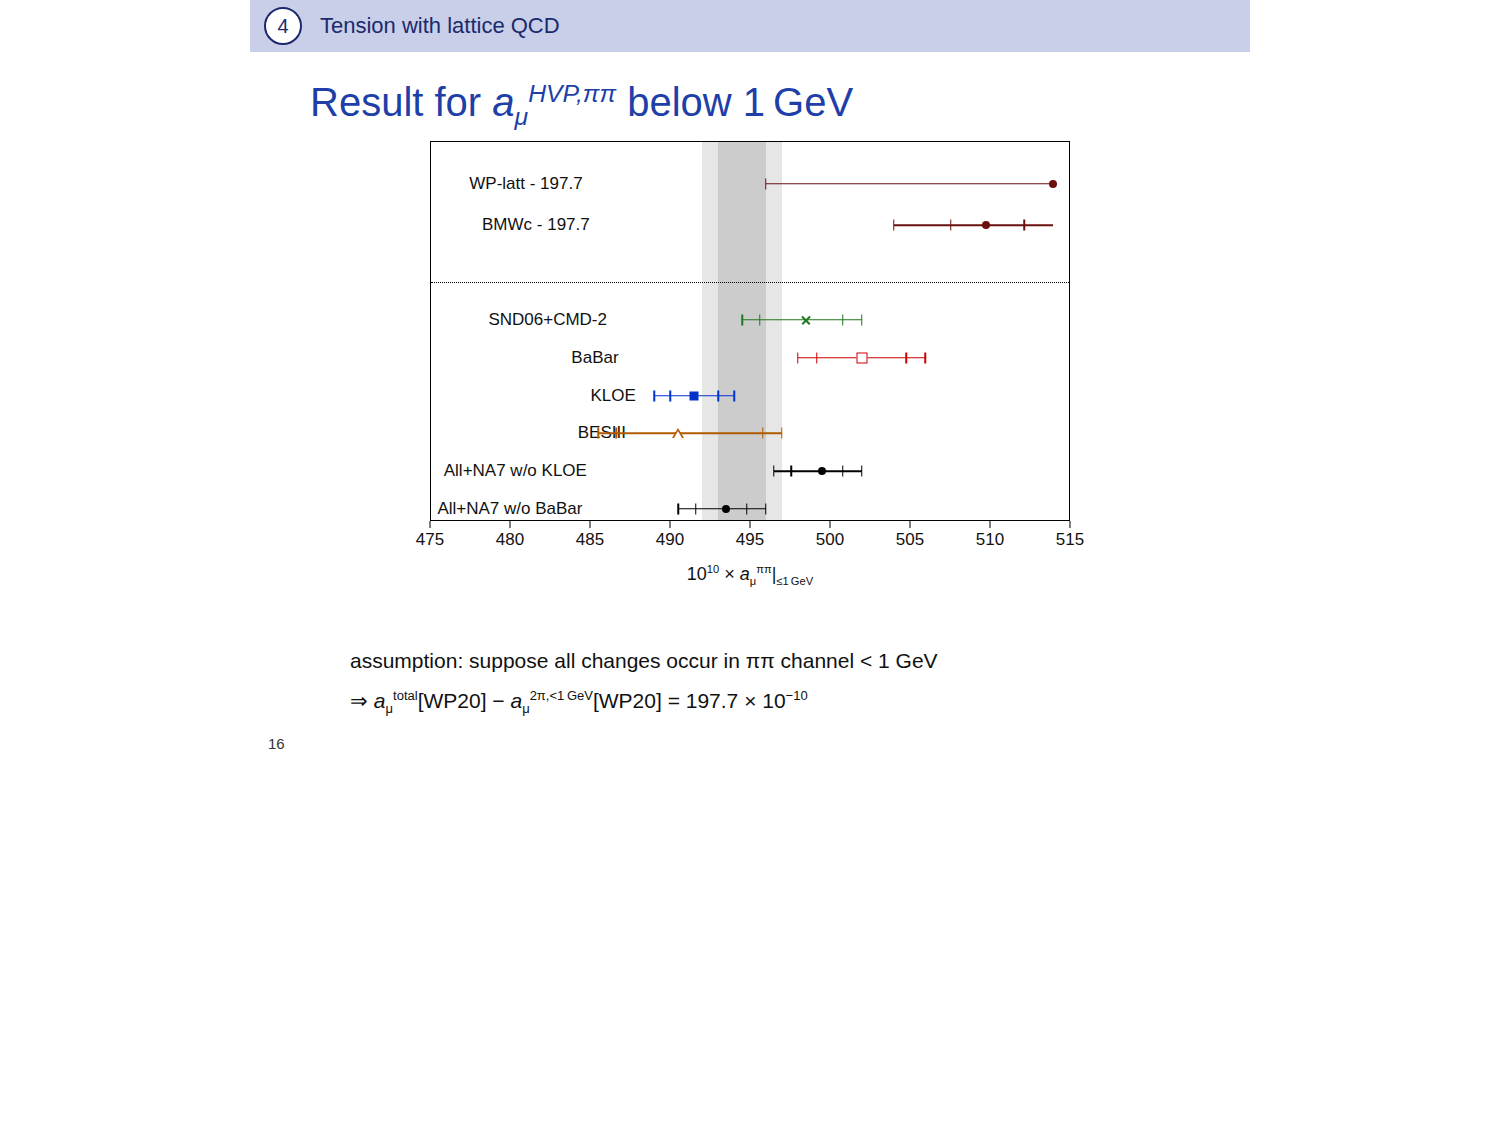4
Tension with lattice QCD
Result for aμHVP,ππ below 1 GeV
WP-latt - 197.7
BMWc - 197.7
SND06+CMD-2
BaBar
KLOE
BESIII
All+NA7 w/o KLOE
All+NA7 w/o BaBar
All+NA7
475
480
485
490
495
500
505
510
515
1010 × aμππ|≤1 GeV
assumption: suppose all changes occur in ππ channel < 1 GeV
⇒ aμtotal[WP20] − aμ2π,<1 GeV[WP20] = 197.7 × 10−10
16